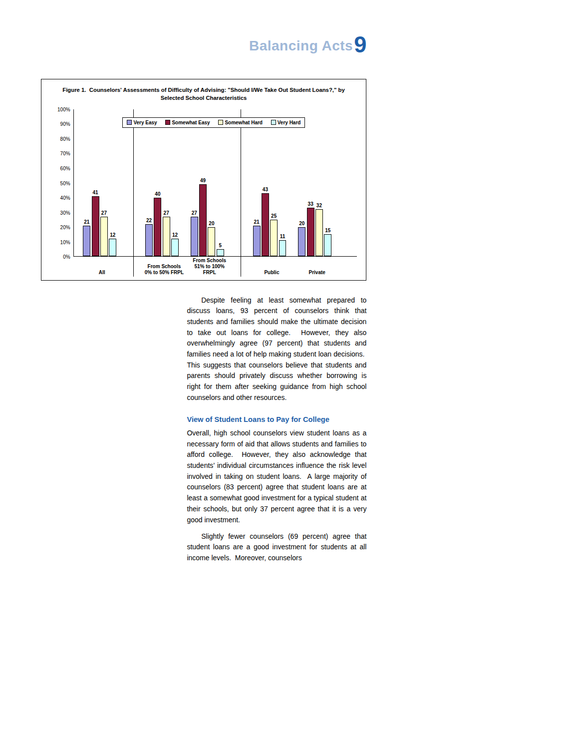Balancing Acts 9
Figure 1. Counselors' Assessments of Difficulty of Advising: "Should I/We Take Out Student Loans?," by Selected School Characteristics
Very Easy Somewhat Easy Somewhat Hard Very Hard
100%
90%
80%
70%
60%
50%
40%
30%
20%
10%
0%
21
41
27
12
All
22
40
27
12
From Schools
0% to 50% FRPL
27
49
20
5
From Schools
51% to 100%
FRPL
21
43
25
11
Public
20
33
32
15
Private
Despite feeling at least somewhat prepared to discuss loans, 93 percent of counselors think that students and families should make the ultimate decision to take out loans for college. However, they also overwhelmingly agree (97 percent) that students and families need a lot of help making student loan decisions. This suggests that counselors believe that students and parents should privately discuss whether borrowing is right for them after seeking guidance from high school counselors and other resources.
View of Student Loans to Pay for College
Overall, high school counselors view student loans as a necessary form of aid that allows students and families to afford college. However, they also acknowledge that students’ individual circumstances influence the risk level involved in taking on student loans. A large majority of counselors (83 percent) agree that student loans are at least a somewhat good investment for a typical student at their schools, but only 37 percent agree that it is a very good investment.
Slightly fewer counselors (69 percent) agree that student loans are a good investment for students at all income levels. Moreover, counselors